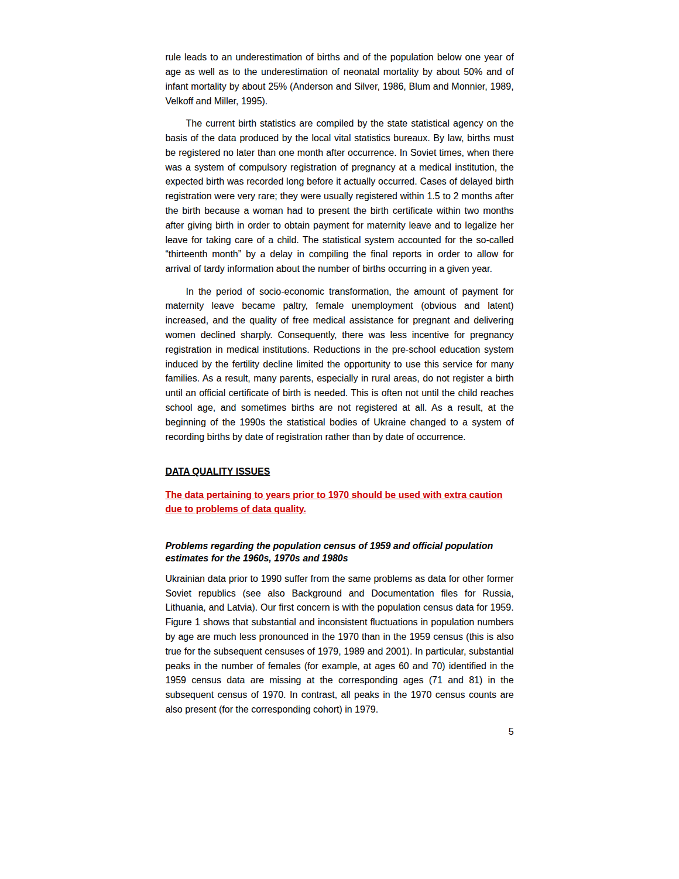rule leads to an underestimation of births and of the population below one year of age as well as to the underestimation of neonatal mortality by about 50% and of infant mortality by about 25% (Anderson and Silver, 1986, Blum and Monnier, 1989, Velkoff and Miller, 1995).
The current birth statistics are compiled by the state statistical agency on the basis of the data produced by the local vital statistics bureaux. By law, births must be registered no later than one month after occurrence. In Soviet times, when there was a system of compulsory registration of pregnancy at a medical institution, the expected birth was recorded long before it actually occurred. Cases of delayed birth registration were very rare; they were usually registered within 1.5 to 2 months after the birth because a woman had to present the birth certificate within two months after giving birth in order to obtain payment for maternity leave and to legalize her leave for taking care of a child. The statistical system accounted for the so-called “thirteenth month” by a delay in compiling the final reports in order to allow for arrival of tardy information about the number of births occurring in a given year.
In the period of socio-economic transformation, the amount of payment for maternity leave became paltry, female unemployment (obvious and latent) increased, and the quality of free medical assistance for pregnant and delivering women declined sharply. Consequently, there was less incentive for pregnancy registration in medical institutions. Reductions in the pre-school education system induced by the fertility decline limited the opportunity to use this service for many families. As a result, many parents, especially in rural areas, do not register a birth until an official certificate of birth is needed. This is often not until the child reaches school age, and sometimes births are not registered at all. As a result, at the beginning of the 1990s the statistical bodies of Ukraine changed to a system of recording births by date of registration rather than by date of occurrence.
DATA QUALITY ISSUES
The data pertaining to years prior to 1970 should be used with extra caution due to problems of data quality.
Problems regarding the population census of 1959 and official population estimates for the 1960s, 1970s and 1980s
Ukrainian data prior to 1990 suffer from the same problems as data for other former Soviet republics (see also Background and Documentation files for Russia, Lithuania, and Latvia). Our first concern is with the population census data for 1959. Figure 1 shows that substantial and inconsistent fluctuations in population numbers by age are much less pronounced in the 1970 than in the 1959 census (this is also true for the subsequent censuses of 1979, 1989 and 2001). In particular, substantial peaks in the number of females (for example, at ages 60 and 70) identified in the 1959 census data are missing at the corresponding ages (71 and 81) in the subsequent census of 1970. In contrast, all peaks in the 1970 census counts are also present (for the corresponding cohort) in 1979.
5